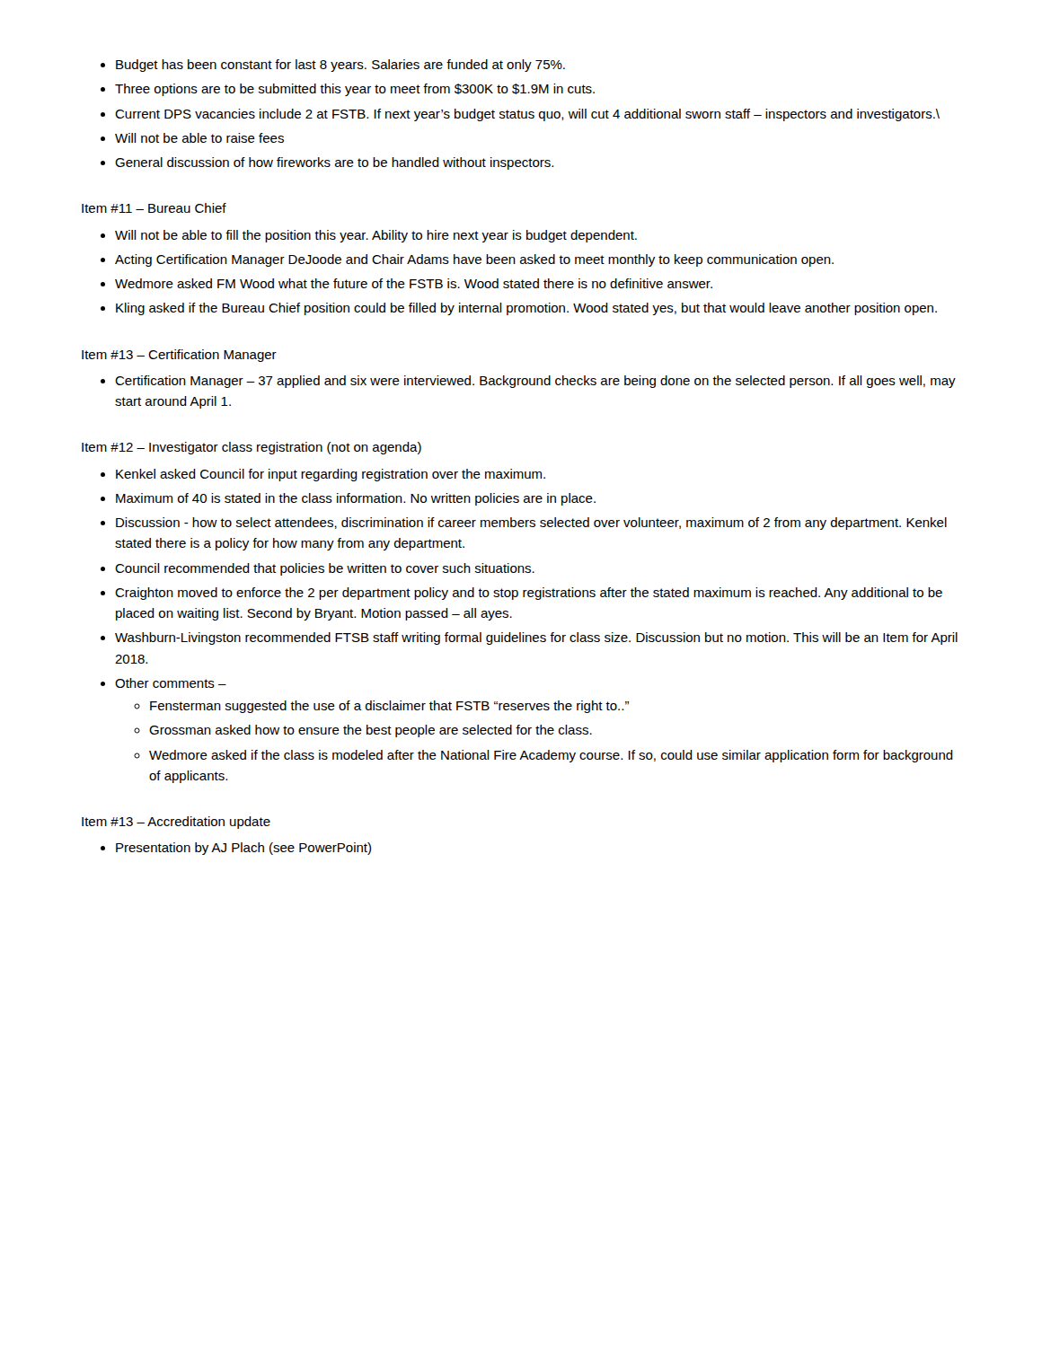Budget has been constant for last 8 years. Salaries are funded at only 75%.
Three options are to be submitted this year to meet from $300K to $1.9M in cuts.
Current DPS vacancies include 2 at FSTB. If next year’s budget status quo, will cut 4 additional sworn staff – inspectors and investigators.\
Will not be able to raise fees
General discussion of how fireworks are to be handled without inspectors.
Item #11 – Bureau Chief
Will not be able to fill the position this year. Ability to hire next year is budget dependent.
Acting Certification Manager DeJoode and Chair Adams have been asked to meet monthly to keep communication open.
Wedmore asked FM Wood what the future of the FSTB is. Wood stated there is no definitive answer.
Kling asked if the Bureau Chief position could be filled by internal promotion. Wood stated yes, but that would leave another position open.
Item #13 – Certification Manager
Certification Manager – 37 applied and six were interviewed. Background checks are being done on the selected person. If all goes well, may start around April 1.
Item #12 – Investigator class registration (not on agenda)
Kenkel asked Council for input regarding registration over the maximum.
Maximum of 40 is stated in the class information. No written policies are in place.
Discussion - how to select attendees, discrimination if career members selected over volunteer, maximum of 2 from any department. Kenkel stated there is a policy for how many from any department.
Council recommended that policies be written to cover such situations.
Craighton moved to enforce the 2 per department policy and to stop registrations after the stated maximum is reached. Any additional to be placed on waiting list. Second by Bryant. Motion passed – all ayes.
Washburn-Livingston recommended FTSB staff writing formal guidelines for class size. Discussion but no motion. This will be an Item for April 2018.
Other comments –
Fensterman suggested the use of a disclaimer that FSTB “reserves the right to..”
Grossman asked how to ensure the best people are selected for the class.
Wedmore asked if the class is modeled after the National Fire Academy course. If so, could use similar application form for background of applicants.
Item #13 – Accreditation update
Presentation by AJ Plach (see PowerPoint)